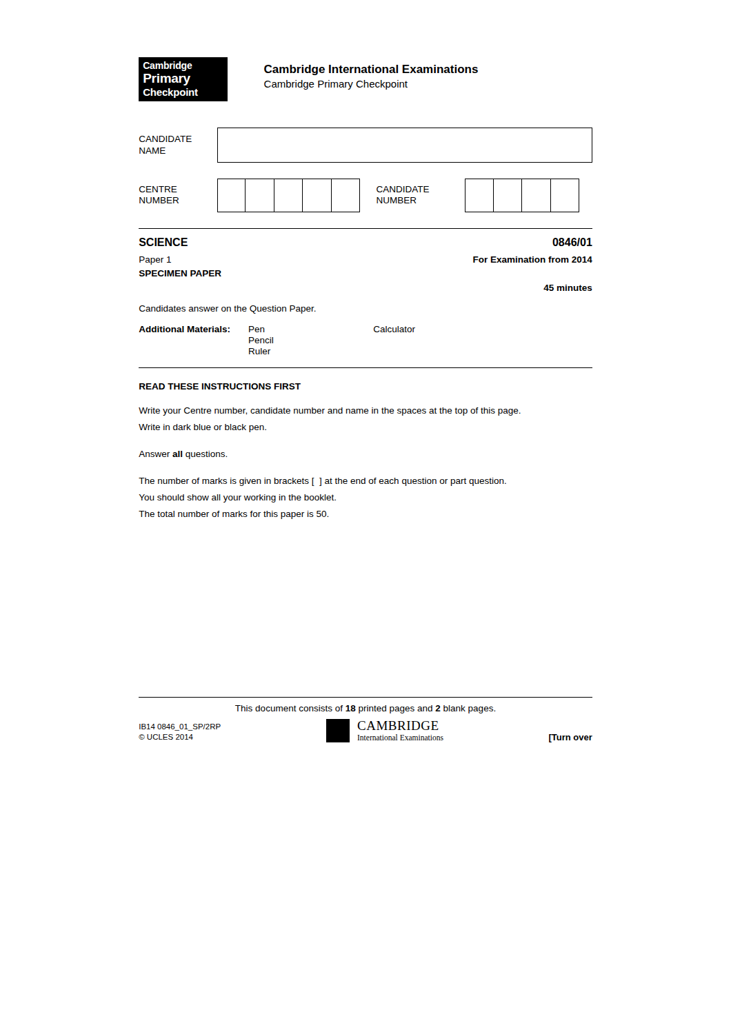Cambridge
Primary
Checkpoint
Cambridge International Examinations
Cambridge Primary Checkpoint
| CANDIDATE NAME | |
| CENTRE NUMBER | | CANDIDATE NUMBER | |
SCIENCE 0846/01
Paper 1 For Examination from 2014
SPECIMEN PAPER
45 minutes
Candidates answer on the Question Paper.
| Additional Materials: | Pen | Calculator |
| | Pencil | |
| | Ruler | |
READ THESE INSTRUCTIONS FIRST
Write your Centre number, candidate number and name in the spaces at the top of this page.
Write in dark blue or black pen.
Answer all questions.
The number of marks is given in brackets [ ] at the end of each question or part question.
You should show all your working in the booklet.
The total number of marks for this paper is 50.
This document consists of 18 printed pages and 2 blank pages.
IB14 0846_01_SP/2RP
© UCLES 2014
CAMBRIDGE
International Examinations
[Turn over